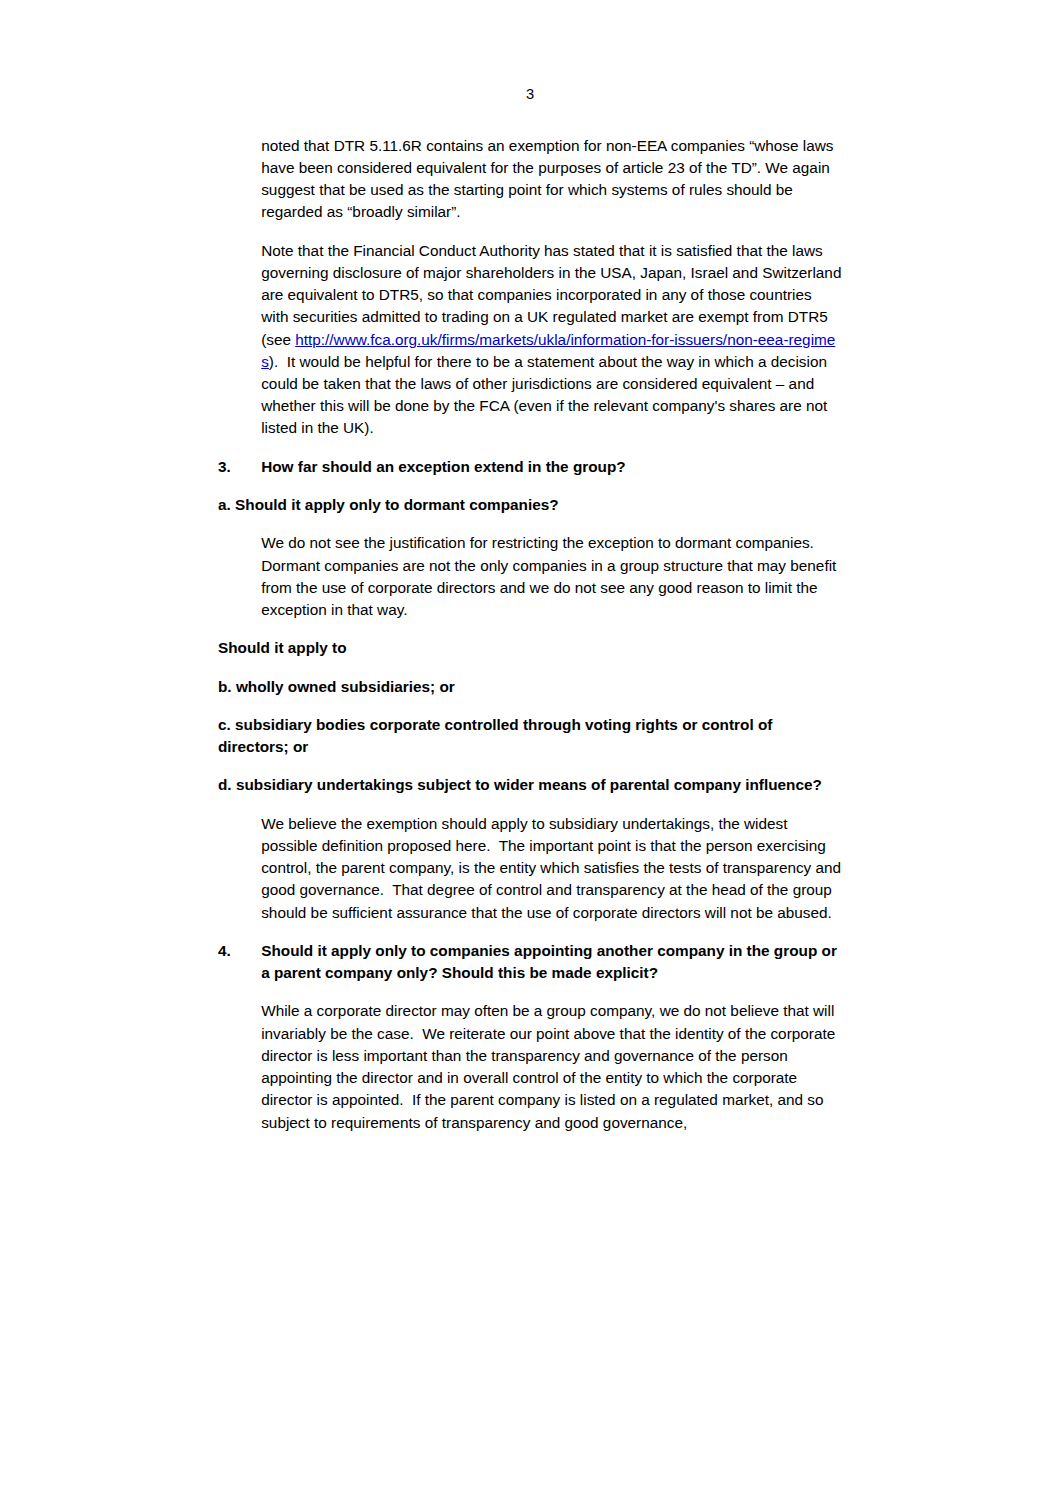3
noted that DTR 5.11.6R contains an exemption for non-EEA companies “whose laws have been considered equivalent for the purposes of article 23 of the TD”. We again suggest that be used as the starting point for which systems of rules should be regarded as “broadly similar”.
Note that the Financial Conduct Authority has stated that it is satisfied that the laws governing disclosure of major shareholders in the USA, Japan, Israel and Switzerland are equivalent to DTR5, so that companies incorporated in any of those countries with securities admitted to trading on a UK regulated market are exempt from DTR5 (see http://www.fca.org.uk/firms/markets/ukla/information-for-issuers/non-eea-regimes). It would be helpful for there to be a statement about the way in which a decision could be taken that the laws of other jurisdictions are considered equivalent – and whether this will be done by the FCA (even if the relevant company's shares are not listed in the UK).
3.
How far should an exception extend in the group?
a. Should it apply only to dormant companies?
We do not see the justification for restricting the exception to dormant companies. Dormant companies are not the only companies in a group structure that may benefit from the use of corporate directors and we do not see any good reason to limit the exception in that way.
Should it apply to
b. wholly owned subsidiaries; or
c. subsidiary bodies corporate controlled through voting rights or control of directors; or
d. subsidiary undertakings subject to wider means of parental company influence?
We believe the exemption should apply to subsidiary undertakings, the widest possible definition proposed here. The important point is that the person exercising control, the parent company, is the entity which satisfies the tests of transparency and good governance. That degree of control and transparency at the head of the group should be sufficient assurance that the use of corporate directors will not be abused.
4.
Should it apply only to companies appointing another company in the group or a parent company only? Should this be made explicit?
While a corporate director may often be a group company, we do not believe that will invariably be the case. We reiterate our point above that the identity of the corporate director is less important than the transparency and governance of the person appointing the director and in overall control of the entity to which the corporate director is appointed. If the parent company is listed on a regulated market, and so subject to requirements of transparency and good governance,